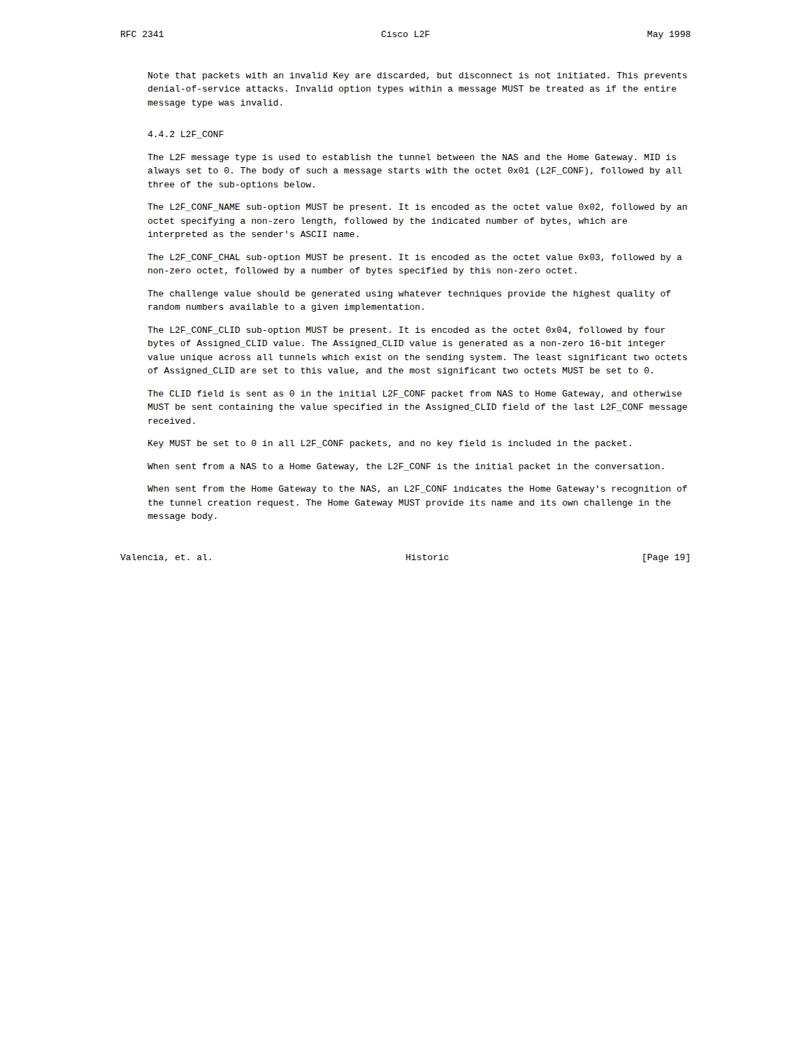RFC 2341 Cisco L2F May 1998
Note that packets with an invalid Key are discarded, but disconnect is not initiated. This prevents denial-of-service attacks. Invalid option types within a message MUST be treated as if the entire message type was invalid.
4.4.2 L2F_CONF
The L2F message type is used to establish the tunnel between the NAS and the Home Gateway. MID is always set to 0. The body of such a message starts with the octet 0x01 (L2F_CONF), followed by all three of the sub-options below.
The L2F_CONF_NAME sub-option MUST be present. It is encoded as the octet value 0x02, followed by an octet specifying a non-zero length, followed by the indicated number of bytes, which are interpreted as the sender's ASCII name.
The L2F_CONF_CHAL sub-option MUST be present. It is encoded as the octet value 0x03, followed by a non-zero octet, followed by a number of bytes specified by this non-zero octet.
The challenge value should be generated using whatever techniques provide the highest quality of random numbers available to a given implementation.
The L2F_CONF_CLID sub-option MUST be present. It is encoded as the octet 0x04, followed by four bytes of Assigned_CLID value. The Assigned_CLID value is generated as a non-zero 16-bit integer value unique across all tunnels which exist on the sending system. The least significant two octets of Assigned_CLID are set to this value, and the most significant two octets MUST be set to 0.
The CLID field is sent as 0 in the initial L2F_CONF packet from NAS to Home Gateway, and otherwise MUST be sent containing the value specified in the Assigned_CLID field of the last L2F_CONF message received.
Key MUST be set to 0 in all L2F_CONF packets, and no key field is included in the packet.
When sent from a NAS to a Home Gateway, the L2F_CONF is the initial packet in the conversation.
When sent from the Home Gateway to the NAS, an L2F_CONF indicates the Home Gateway's recognition of the tunnel creation request. The Home Gateway MUST provide its name and its own challenge in the message body.
Valencia, et. al. Historic [Page 19]